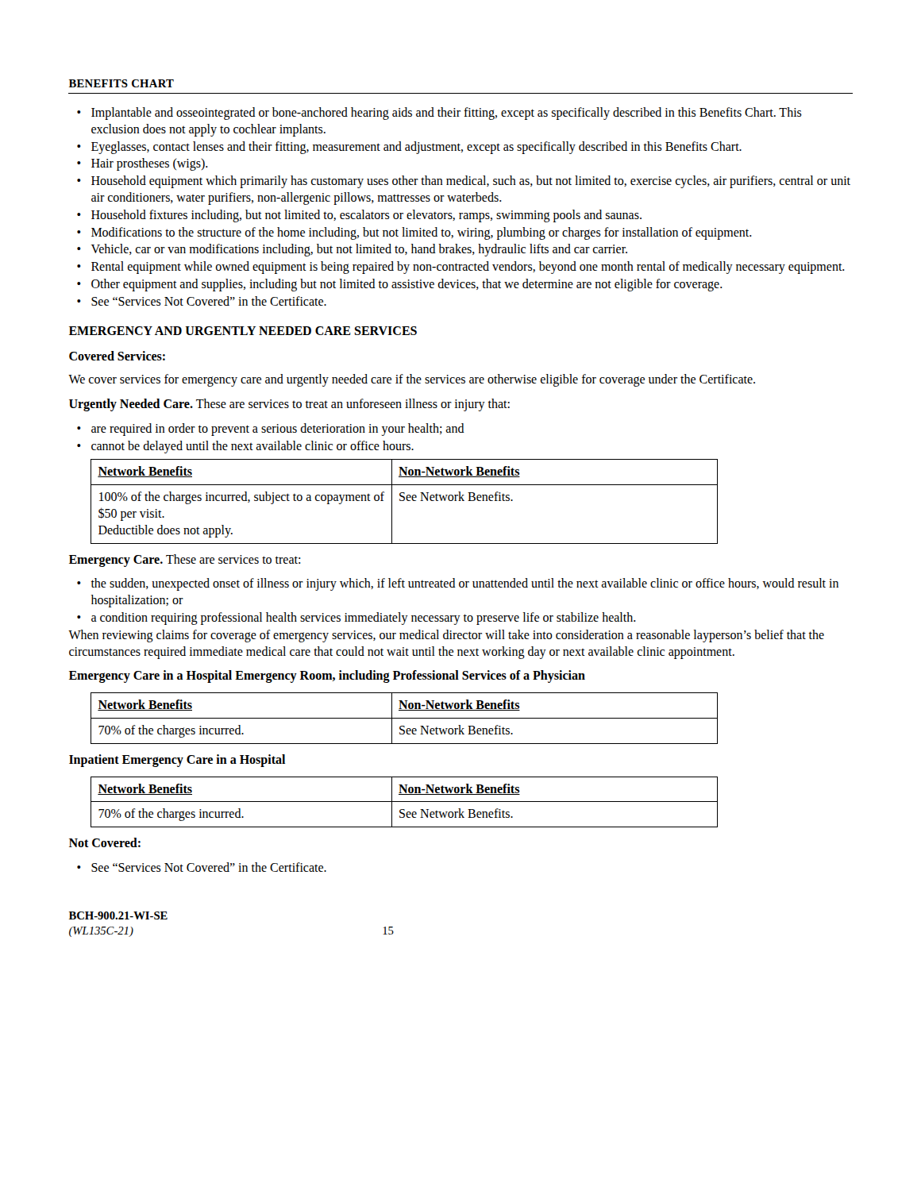BENEFITS CHART
Implantable and osseointegrated or bone-anchored hearing aids and their fitting, except as specifically described in this Benefits Chart. This exclusion does not apply to cochlear implants.
Eyeglasses, contact lenses and their fitting, measurement and adjustment, except as specifically described in this Benefits Chart.
Hair prostheses (wigs).
Household equipment which primarily has customary uses other than medical, such as, but not limited to, exercise cycles, air purifiers, central or unit air conditioners, water purifiers, non-allergenic pillows, mattresses or waterbeds.
Household fixtures including, but not limited to, escalators or elevators, ramps, swimming pools and saunas.
Modifications to the structure of the home including, but not limited to, wiring, plumbing or charges for installation of equipment.
Vehicle, car or van modifications including, but not limited to, hand brakes, hydraulic lifts and car carrier.
Rental equipment while owned equipment is being repaired by non-contracted vendors, beyond one month rental of medically necessary equipment.
Other equipment and supplies, including but not limited to assistive devices, that we determine are not eligible for coverage.
See “Services Not Covered” in the Certificate.
EMERGENCY AND URGENTLY NEEDED CARE SERVICES
Covered Services:
We cover services for emergency care and urgently needed care if the services are otherwise eligible for coverage under the Certificate.
Urgently Needed Care. These are services to treat an unforeseen illness or injury that:
are required in order to prevent a serious deterioration in your health; and
cannot be delayed until the next available clinic or office hours.
| Network Benefits | Non-Network Benefits |
| --- | --- |
| 100% of the charges incurred, subject to a copayment of $50 per visit. Deductible does not apply. | See Network Benefits. |
Emergency Care. These are services to treat:
the sudden, unexpected onset of illness or injury which, if left untreated or unattended until the next available clinic or office hours, would result in hospitalization; or
a condition requiring professional health services immediately necessary to preserve life or stabilize health.
When reviewing claims for coverage of emergency services, our medical director will take into consideration a reasonable layperson’s belief that the circumstances required immediate medical care that could not wait until the next working day or next available clinic appointment.
Emergency Care in a Hospital Emergency Room, including Professional Services of a Physician
| Network Benefits | Non-Network Benefits |
| --- | --- |
| 70% of the charges incurred. | See Network Benefits. |
Inpatient Emergency Care in a Hospital
| Network Benefits | Non-Network Benefits |
| --- | --- |
| 70% of the charges incurred. | See Network Benefits. |
Not Covered:
See “Services Not Covered” in the Certificate.
BCH-900.21-WI-SE
(WL135C-21) 15